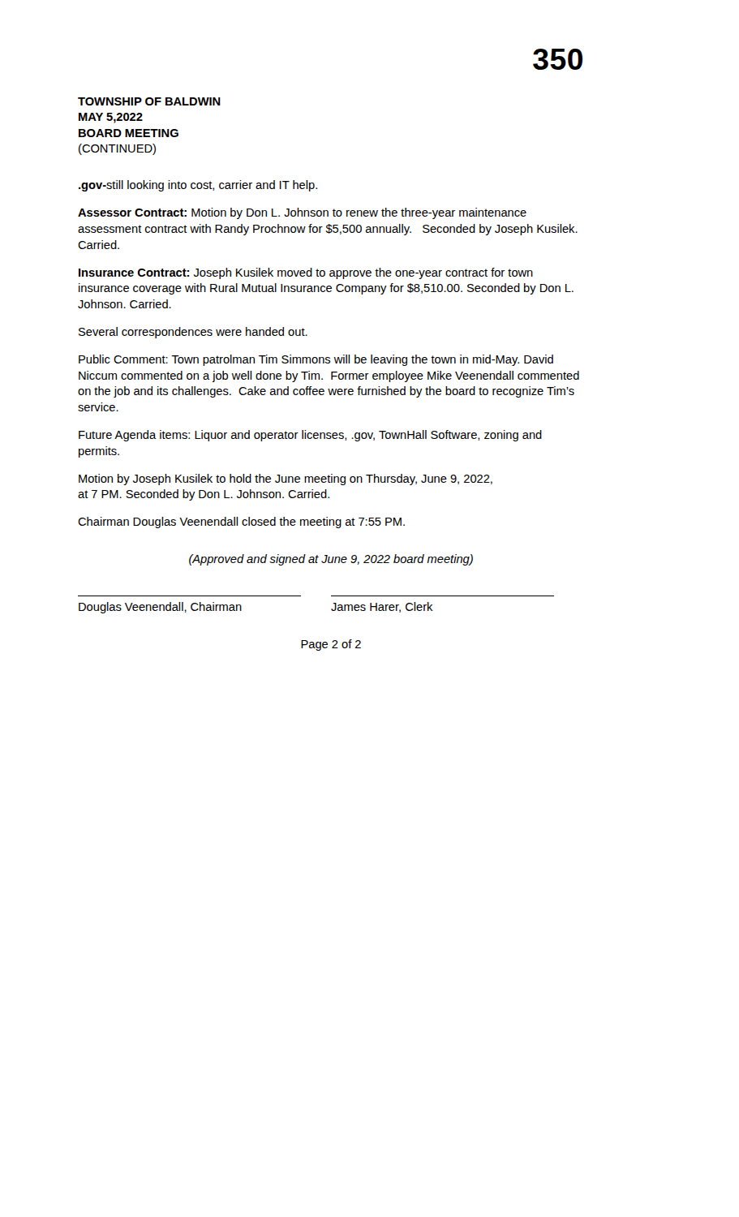350
Township of Baldwin
May 5,2022
Board Meeting
(CONTINUED)
.gov-still looking into cost, carrier and IT help.
Assessor Contract: Motion by Don L. Johnson to renew the three-year maintenance assessment contract with Randy Prochnow for $5,500 annually. Seconded by Joseph Kusilek. Carried.
Insurance Contract: Joseph Kusilek moved to approve the one-year contract for town insurance coverage with Rural Mutual Insurance Company for $8,510.00. Seconded by Don L. Johnson. Carried.
Several correspondences were handed out.
Public Comment: Town patrolman Tim Simmons will be leaving the town in mid-May. David Niccum commented on a job well done by Tim. Former employee Mike Veenendall commented on the job and its challenges. Cake and coffee were furnished by the board to recognize Tim’s service.
Future Agenda items: Liquor and operator licenses, .gov, TownHall Software, zoning and permits.
Motion by Joseph Kusilek to hold the June meeting on Thursday, June 9, 2022,
at 7 PM. Seconded by Don L. Johnson. Carried.
Chairman Douglas Veenendall closed the meeting at 7:55 PM.
(Approved and signed at June 9, 2022 board meeting)
| Douglas Veenendall, Chairman | James Harer, Clerk |
Page 2 of 2